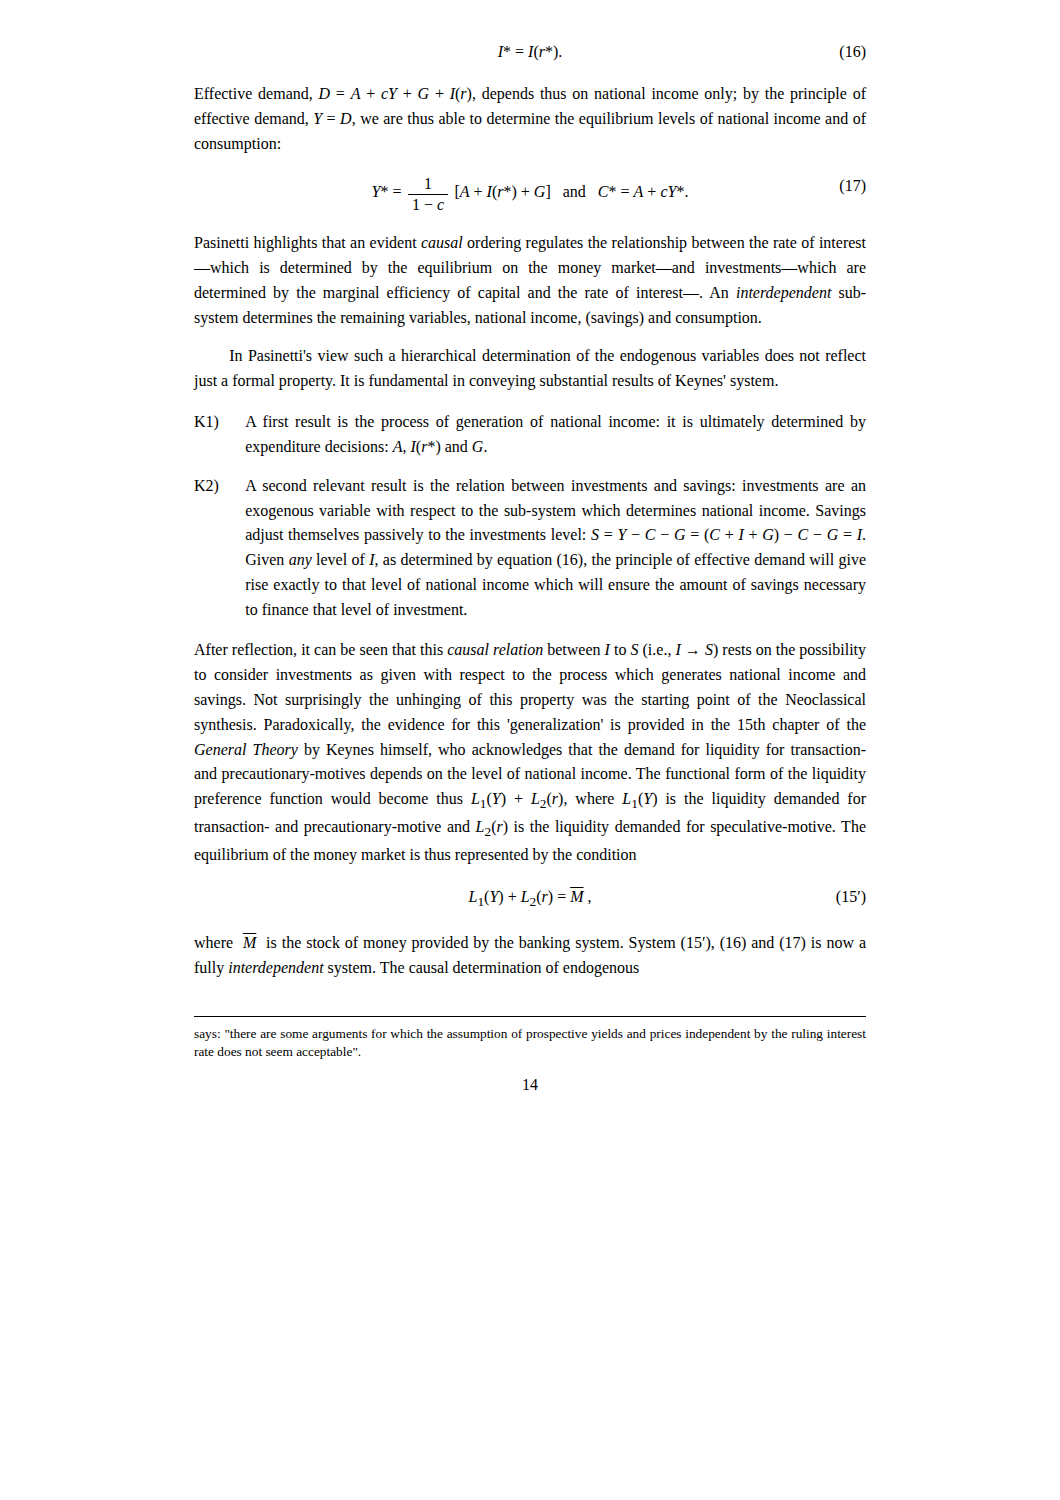I* = I(r*). (16)
Effective demand, D = A + cY + G + I(r), depends thus on national income only; by the principle of effective demand, Y = D, we are thus able to determine the equilibrium levels of national income and of consumption:
Y* = 11 − c [A + I(r*) + G] and C* = A + cY*. (17)
Pasinetti highlights that an evident causal ordering regulates the relationship between the rate of interest—which is determined by the equilibrium on the money market—and investments—which are determined by the marginal efficiency of capital and the rate of interest—. An interdependent sub-system determines the remaining variables, national income, (savings) and consumption.
In Pasinetti's view such a hierarchical determination of the endogenous variables does not reflect just a formal property. It is fundamental in conveying substantial results of Keynes' system.
K1) A first result is the process of generation of national income: it is ultimately determined by expenditure decisions: A, I(r*) and G.
K2) A second relevant result is the relation between investments and savings: investments are an exogenous variable with respect to the sub-system which determines national income. Savings adjust themselves passively to the investments level: S = Y − C − G = (C + I + G) − C − G = I. Given any level of I, as determined by equation (16), the principle of effective demand will give rise exactly to that level of national income which will ensure the amount of savings necessary to finance that level of investment.
After reflection, it can be seen that this causal relation between I to S (i.e., I → S) rests on the possibility to consider investments as given with respect to the process which generates national income and savings. Not surprisingly the unhinging of this property was the starting point of the Neoclassical synthesis. Paradoxically, the evidence for this 'generalization' is provided in the 15th chapter of the General Theory by Keynes himself, who acknowledges that the demand for liquidity for transaction- and precautionary-motives depends on the level of national income. The functional form of the liquidity preference function would become thus L1(Y) + L2(r), where L1(Y) is the liquidity demanded for transaction- and precautionary-motive and L2(r) is the liquidity demanded for speculative-motive. The equilibrium of the money market is thus represented by the condition
L1(Y) + L2(r) = M , (15′)
where M is the stock of money provided by the banking system. System (15′), (16) and (17) is now a fully interdependent system. The causal determination of endogenous
says: "there are some arguments for which the assumption of prospective yields and prices independent by the ruling interest rate does not seem acceptable".
14